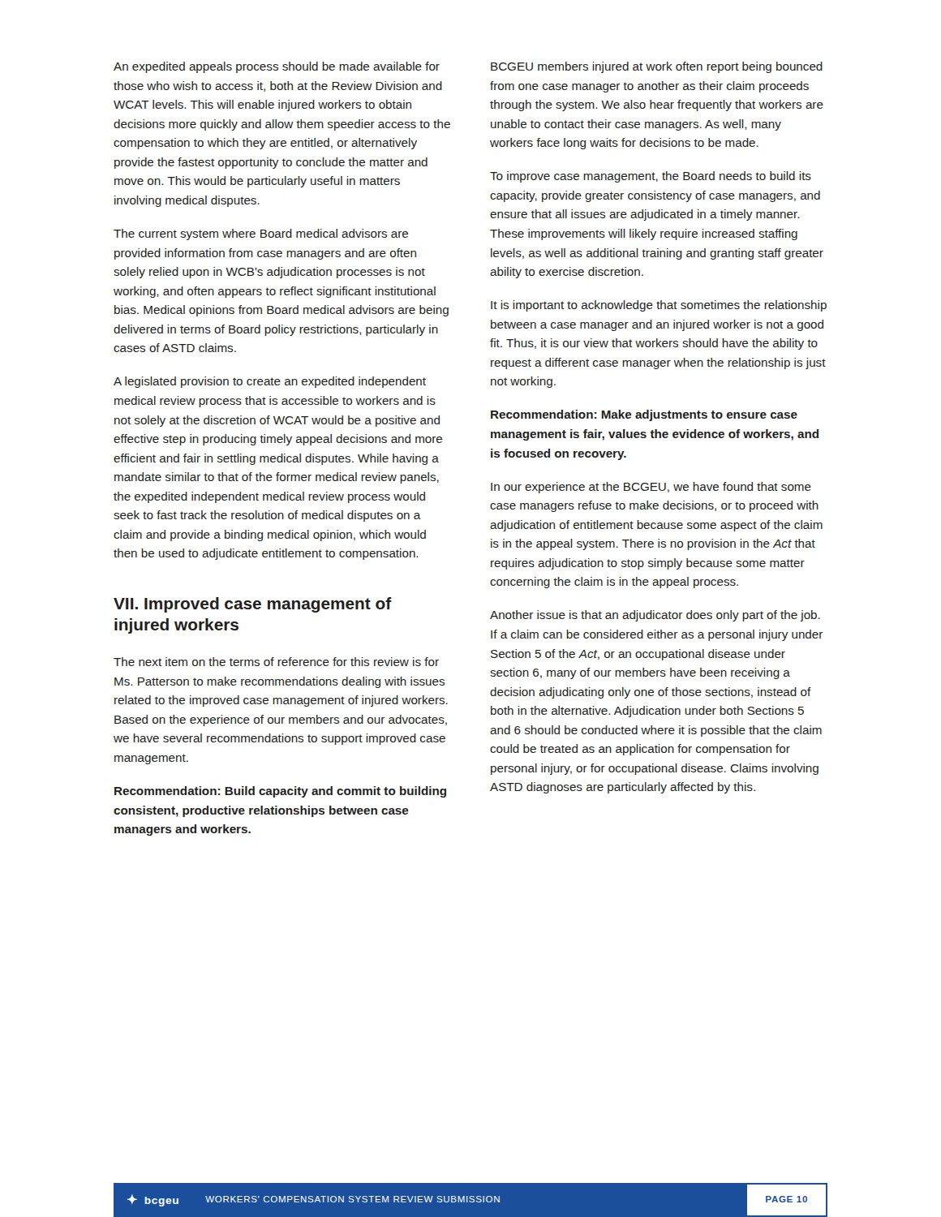An expedited appeals process should be made available for those who wish to access it, both at the Review Division and WCAT levels. This will enable injured workers to obtain decisions more quickly and allow them speedier access to the compensation to which they are entitled, or alternatively provide the fastest opportunity to conclude the matter and move on. This would be particularly useful in matters involving medical disputes.
The current system where Board medical advisors are provided information from case managers and are often solely relied upon in WCB's adjudication processes is not working, and often appears to reflect significant institutional bias. Medical opinions from Board medical advisors are being delivered in terms of Board policy restrictions, particularly in cases of ASTD claims.
A legislated provision to create an expedited independent medical review process that is accessible to workers and is not solely at the discretion of WCAT would be a positive and effective step in producing timely appeal decisions and more efficient and fair in settling medical disputes. While having a mandate similar to that of the former medical review panels, the expedited independent medical review process would seek to fast track the resolution of medical disputes on a claim and provide a binding medical opinion, which would then be used to adjudicate entitlement to compensation.
VII. Improved case management of injured workers
The next item on the terms of reference for this review is for Ms. Patterson to make recommendations dealing with issues related to the improved case management of injured workers. Based on the experience of our members and our advocates, we have several recommendations to support improved case management.
Recommendation: Build capacity and commit to building consistent, productive relationships between case managers and workers.
BCGEU members injured at work often report being bounced from one case manager to another as their claim proceeds through the system. We also hear frequently that workers are unable to contact their case managers. As well, many workers face long waits for decisions to be made.
To improve case management, the Board needs to build its capacity, provide greater consistency of case managers, and ensure that all issues are adjudicated in a timely manner. These improvements will likely require increased staffing levels, as well as additional training and granting staff greater ability to exercise discretion.
It is important to acknowledge that sometimes the relationship between a case manager and an injured worker is not a good fit. Thus, it is our view that workers should have the ability to request a different case manager when the relationship is just not working.
Recommendation: Make adjustments to ensure case management is fair, values the evidence of workers, and is focused on recovery.
In our experience at the BCGEU, we have found that some case managers refuse to make decisions, or to proceed with adjudication of entitlement because some aspect of the claim is in the appeal system. There is no provision in the Act that requires adjudication to stop simply because some matter concerning the claim is in the appeal process.
Another issue is that an adjudicator does only part of the job. If a claim can be considered either as a personal injury under Section 5 of the Act, or an occupational disease under section 6, many of our members have been receiving a decision adjudicating only one of those sections, instead of both in the alternative. Adjudication under both Sections 5 and 6 should be conducted where it is possible that the claim could be treated as an application for compensation for personal injury, or for occupational disease. Claims involving ASTD diagnoses are particularly affected by this.
✦bcgeu
Workers' Compensation System Review Submission
Page 10